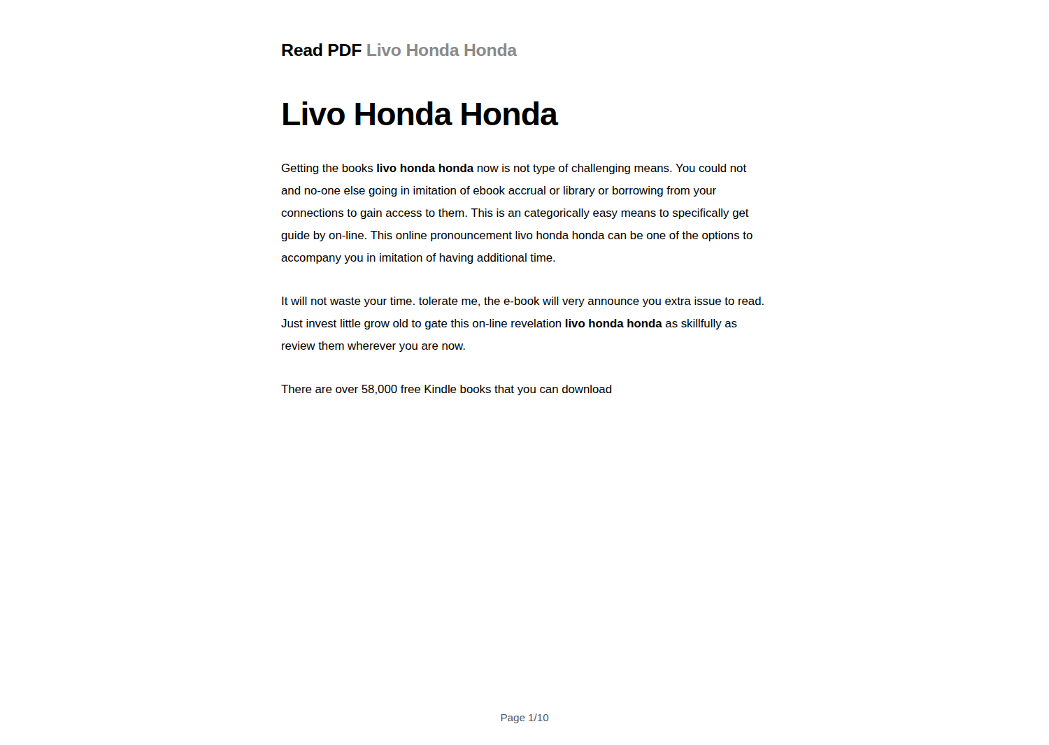Read PDF Livo Honda Honda
Livo Honda Honda
Getting the books livo honda honda now is not type of challenging means. You could not and no-one else going in imitation of ebook accrual or library or borrowing from your connections to gain access to them. This is an categorically easy means to specifically get guide by on-line. This online pronouncement livo honda honda can be one of the options to accompany you in imitation of having additional time.
It will not waste your time. tolerate me, the e-book will very announce you extra issue to read. Just invest little grow old to gate this on-line revelation livo honda honda as skillfully as review them wherever you are now.
There are over 58,000 free Kindle books that you can download
Page 1/10